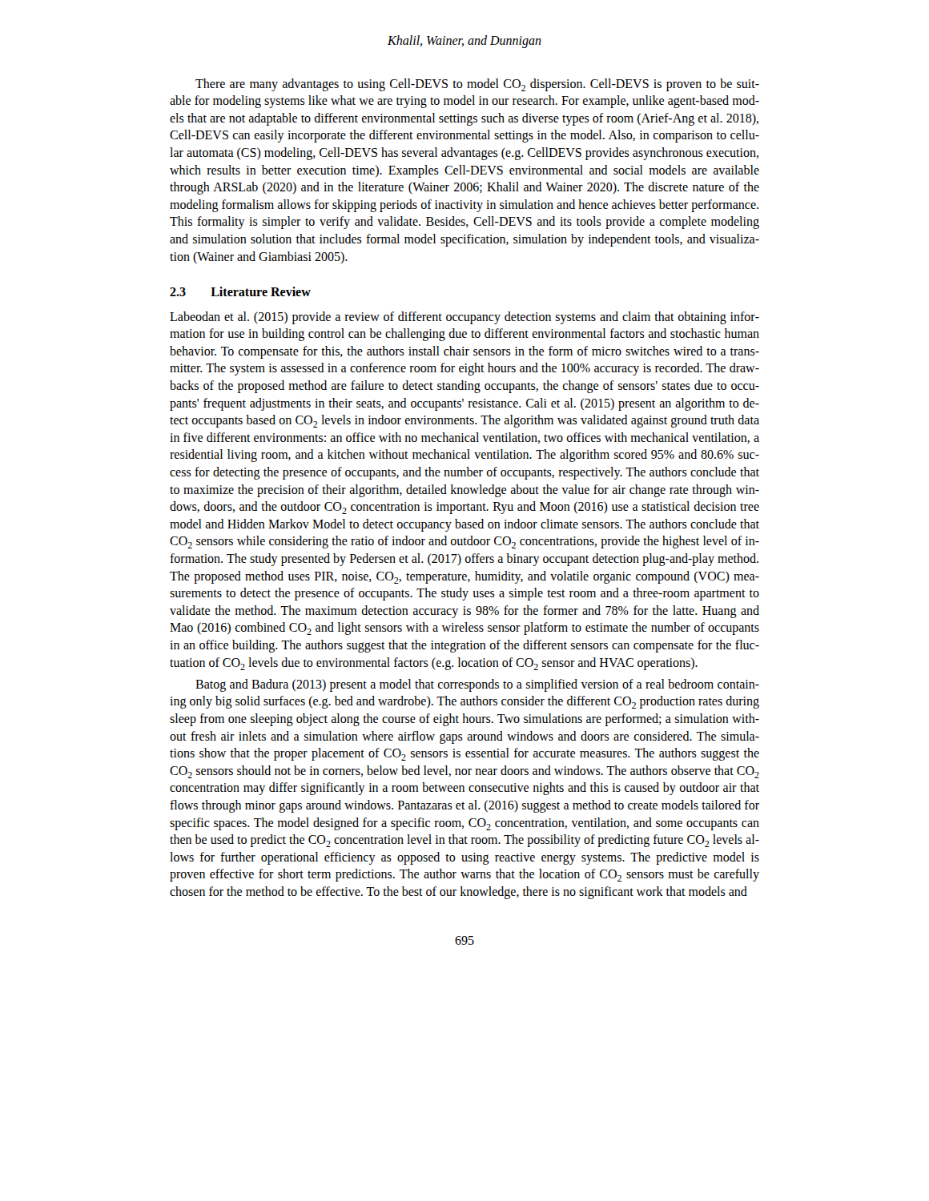Khalil, Wainer, and Dunnigan
There are many advantages to using Cell-DEVS to model CO2 dispersion. Cell-DEVS is proven to be suitable for modeling systems like what we are trying to model in our research. For example, unlike agent-based models that are not adaptable to different environmental settings such as diverse types of room (Arief-Ang et al. 2018), Cell-DEVS can easily incorporate the different environmental settings in the model. Also, in comparison to cellular automata (CS) modeling, Cell-DEVS has several advantages (e.g. CellDEVS provides asynchronous execution, which results in better execution time). Examples Cell-DEVS environmental and social models are available through ARSLab (2020) and in the literature (Wainer 2006; Khalil and Wainer 2020). The discrete nature of the modeling formalism allows for skipping periods of inactivity in simulation and hence achieves better performance. This formality is simpler to verify and validate. Besides, Cell-DEVS and its tools provide a complete modeling and simulation solution that includes formal model specification, simulation by independent tools, and visualization (Wainer and Giambiasi 2005).
2.3 Literature Review
Labeodan et al. (2015) provide a review of different occupancy detection systems and claim that obtaining information for use in building control can be challenging due to different environmental factors and stochastic human behavior. To compensate for this, the authors install chair sensors in the form of micro switches wired to a transmitter. The system is assessed in a conference room for eight hours and the 100% accuracy is recorded. The drawbacks of the proposed method are failure to detect standing occupants, the change of sensors' states due to occupants' frequent adjustments in their seats, and occupants' resistance. Cali et al. (2015) present an algorithm to detect occupants based on CO2 levels in indoor environments. The algorithm was validated against ground truth data in five different environments: an office with no mechanical ventilation, two offices with mechanical ventilation, a residential living room, and a kitchen without mechanical ventilation. The algorithm scored 95% and 80.6% success for detecting the presence of occupants, and the number of occupants, respectively. The authors conclude that to maximize the precision of their algorithm, detailed knowledge about the value for air change rate through windows, doors, and the outdoor CO2 concentration is important. Ryu and Moon (2016) use a statistical decision tree model and Hidden Markov Model to detect occupancy based on indoor climate sensors. The authors conclude that CO2 sensors while considering the ratio of indoor and outdoor CO2 concentrations, provide the highest level of information. The study presented by Pedersen et al. (2017) offers a binary occupant detection plug-and-play method. The proposed method uses PIR, noise, CO2, temperature, humidity, and volatile organic compound (VOC) measurements to detect the presence of occupants. The study uses a simple test room and a three-room apartment to validate the method. The maximum detection accuracy is 98% for the former and 78% for the latte. Huang and Mao (2016) combined CO2 and light sensors with a wireless sensor platform to estimate the number of occupants in an office building. The authors suggest that the integration of the different sensors can compensate for the fluctuation of CO2 levels due to environmental factors (e.g. location of CO2 sensor and HVAC operations).
Batog and Badura (2013) present a model that corresponds to a simplified version of a real bedroom containing only big solid surfaces (e.g. bed and wardrobe). The authors consider the different CO2 production rates during sleep from one sleeping object along the course of eight hours. Two simulations are performed; a simulation without fresh air inlets and a simulation where airflow gaps around windows and doors are considered. The simulations show that the proper placement of CO2 sensors is essential for accurate measures. The authors suggest the CO2 sensors should not be in corners, below bed level, nor near doors and windows. The authors observe that CO2 concentration may differ significantly in a room between consecutive nights and this is caused by outdoor air that flows through minor gaps around windows. Pantazaras et al. (2016) suggest a method to create models tailored for specific spaces. The model designed for a specific room, CO2 concentration, ventilation, and some occupants can then be used to predict the CO2 concentration level in that room. The possibility of predicting future CO2 levels allows for further operational efficiency as opposed to using reactive energy systems. The predictive model is proven effective for short term predictions. The author warns that the location of CO2 sensors must be carefully chosen for the method to be effective. To the best of our knowledge, there is no significant work that models and
695